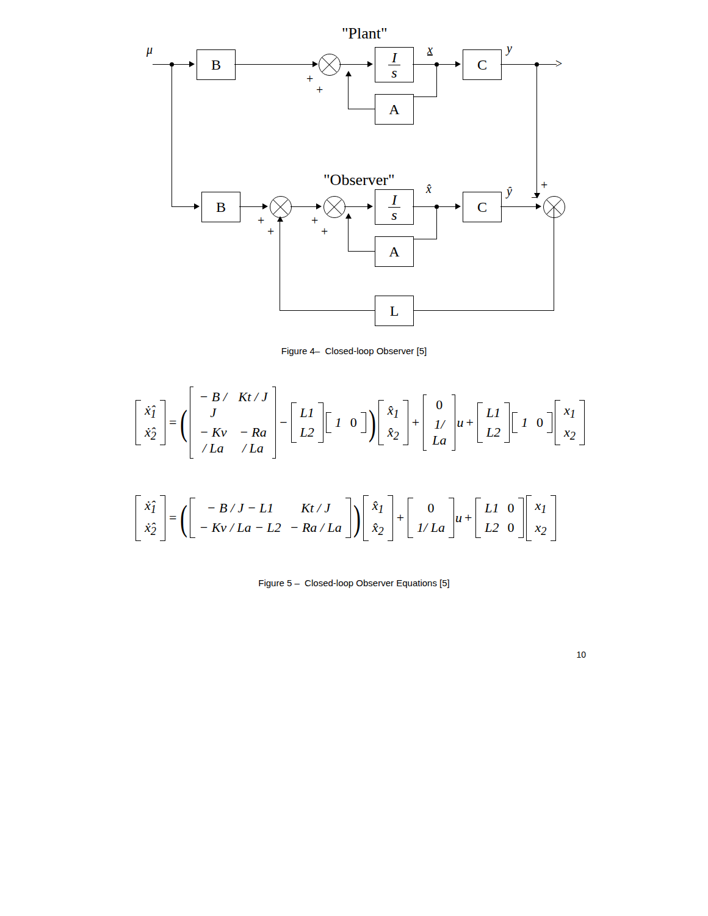"Plant"
μ
B
+
+
I s
x
C
y
>
A
"Observer"
B
+
+
+
+
I s
x̂
C
ŷ
+
−
A
L
Figure 4– Closed-loop Observer [5]
ẋ̂1 ẋ̂2 = ( − B / J Kt / J − Kv / La− Ra / La − L1 L2 10 ) x̂1 x̂2 + 0 1/ La u + L1 L2 10 x1 x2
ẋ̂1 ẋ̂2 = ( − B / J − L1 Kt / J − Kv / La − L2− Ra / La ) x̂1 x̂2 + 0 1/ La u + L10 L20 x1 x2
Figure 5 – Closed-loop Observer Equations [5]
10